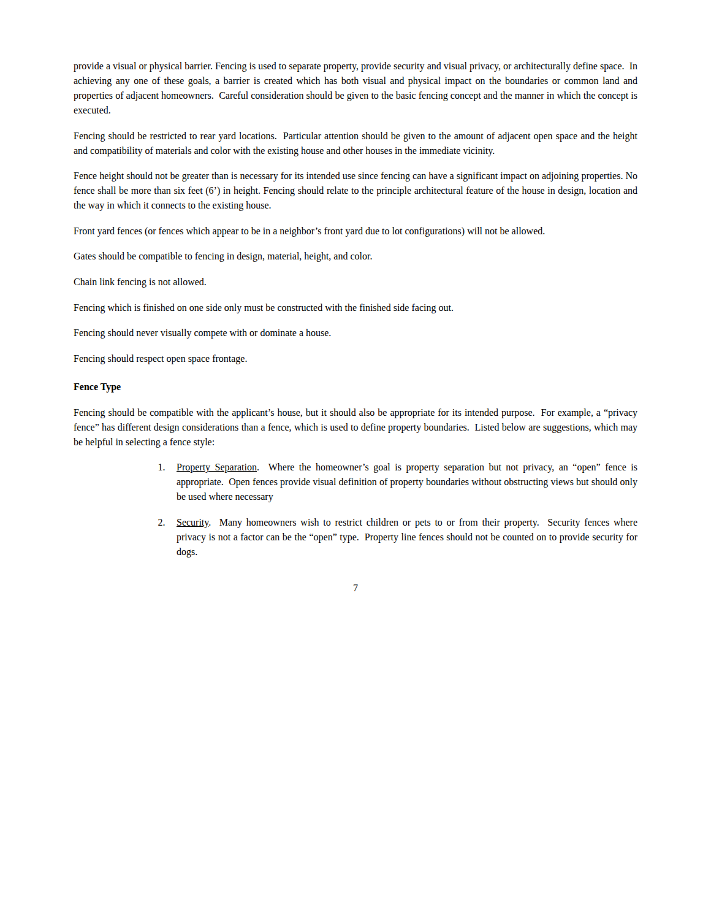provide a visual or physical barrier. Fencing is used to separate property, provide security and visual privacy, or architecturally define space. In achieving any one of these goals, a barrier is created which has both visual and physical impact on the boundaries or common land and properties of adjacent homeowners. Careful consideration should be given to the basic fencing concept and the manner in which the concept is executed.
Fencing should be restricted to rear yard locations. Particular attention should be given to the amount of adjacent open space and the height and compatibility of materials and color with the existing house and other houses in the immediate vicinity.
Fence height should not be greater than is necessary for its intended use since fencing can have a significant impact on adjoining properties. No fence shall be more than six feet (6’) in height. Fencing should relate to the principle architectural feature of the house in design, location and the way in which it connects to the existing house.
Front yard fences (or fences which appear to be in a neighbor’s front yard due to lot configurations) will not be allowed.
Gates should be compatible to fencing in design, material, height, and color.
Chain link fencing is not allowed.
Fencing which is finished on one side only must be constructed with the finished side facing out.
Fencing should never visually compete with or dominate a house.
Fencing should respect open space frontage.
Fence Type
Fencing should be compatible with the applicant’s house, but it should also be appropriate for its intended purpose. For example, a “privacy fence” has different design considerations than a fence, which is used to define property boundaries. Listed below are suggestions, which may be helpful in selecting a fence style:
Property Separation. Where the homeowner’s goal is property separation but not privacy, an “open” fence is appropriate. Open fences provide visual definition of property boundaries without obstructing views but should only be used where necessary
Security. Many homeowners wish to restrict children or pets to or from their property. Security fences where privacy is not a factor can be the “open” type. Property line fences should not be counted on to provide security for dogs.
7